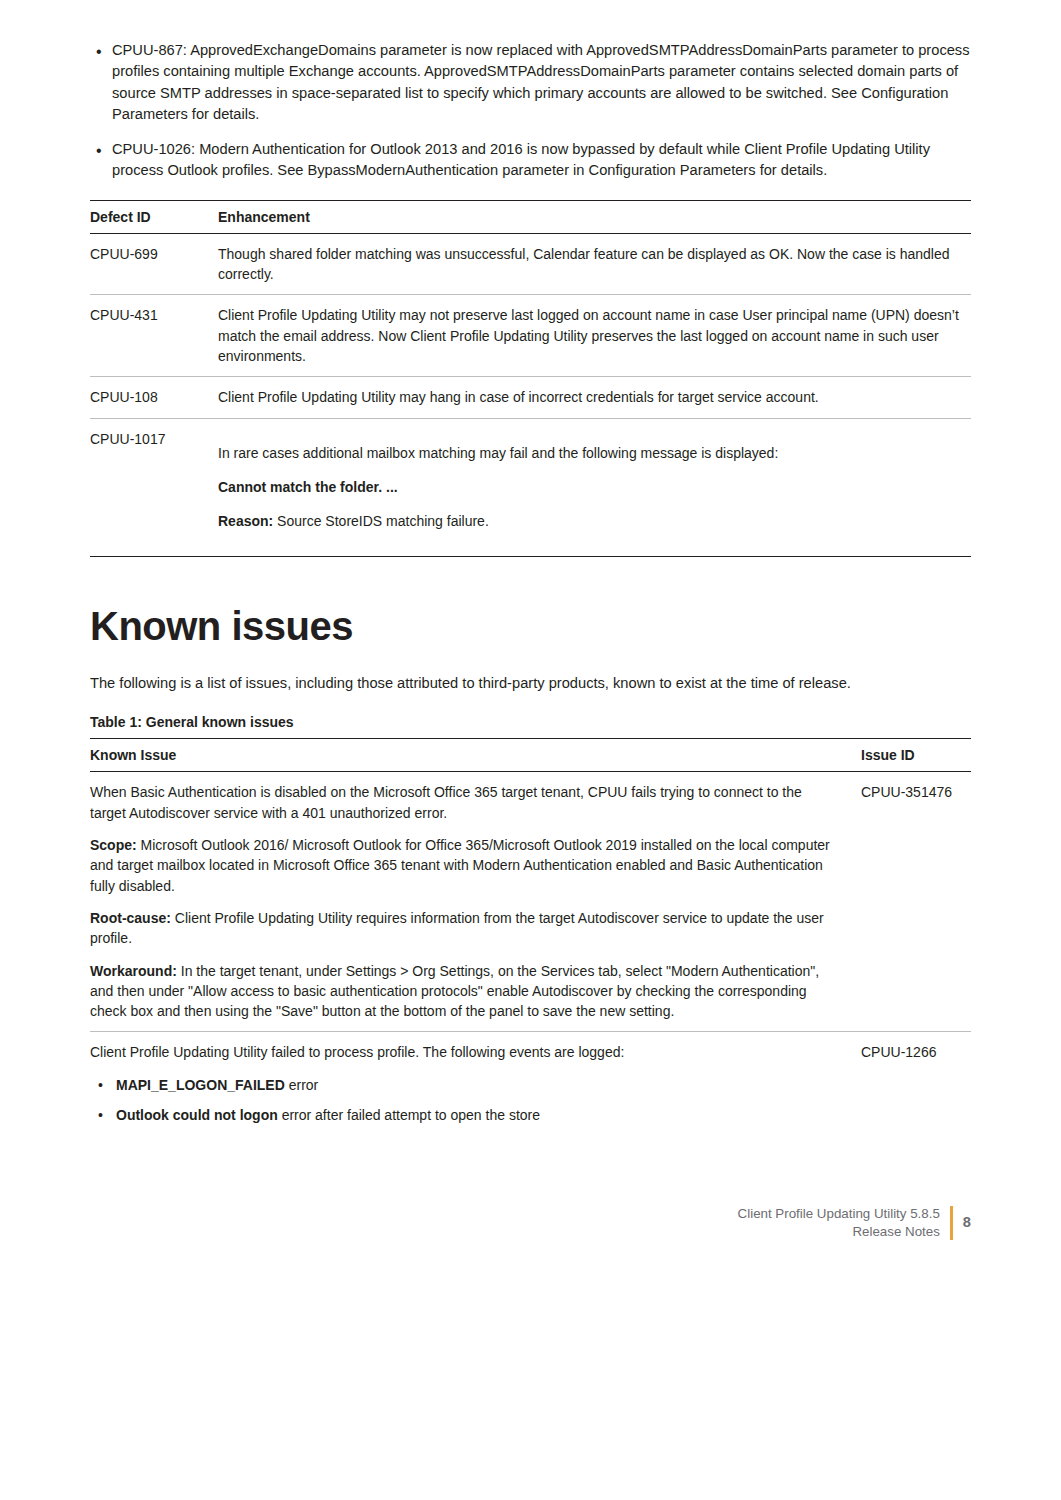CPUU-867: ApprovedExchangeDomains parameter is now replaced with ApprovedSMTPAddressDomainParts parameter to process profiles containing multiple Exchange accounts. ApprovedSMTPAddressDomainParts parameter contains selected domain parts of source SMTP addresses in space-separated list to specify which primary accounts are allowed to be switched. See Configuration Parameters for details.
CPUU-1026: Modern Authentication for Outlook 2013 and 2016 is now bypassed by default while Client Profile Updating Utility process Outlook profiles. See BypassModernAuthentication parameter in Configuration Parameters for details.
| Defect ID | Enhancement |
| --- | --- |
| CPUU-699 | Though shared folder matching was unsuccessful, Calendar feature can be displayed as OK. Now the case is handled correctly. |
| CPUU-431 | Client Profile Updating Utility may not preserve last logged on account name in case User principal name (UPN) doesn’t match the email address. Now Client Profile Updating Utility preserves the last logged on account name in such user environments. |
| CPUU-108 | Client Profile Updating Utility may hang in case of incorrect credentials for target service account. |
| CPUU-1017 | In rare cases additional mailbox matching may fail and the following message is displayed: Cannot match the folder. ... Reason: Source StoreIDS matching failure. |
Known issues
The following is a list of issues, including those attributed to third-party products, known to exist at the time of release.
Table 1: General known issues
| Known Issue | Issue ID |
| --- | --- |
| When Basic Authentication is disabled on the Microsoft Office 365 target tenant, CPUU fails trying to connect to the target Autodiscover service with a 401 unauthorized error. Scope: Microsoft Outlook 2016/ Microsoft Outlook for Office 365/Microsoft Outlook 2019 installed on the local computer and target mailbox located in Microsoft Office 365 tenant with Modern Authentication enabled and Basic Authentication fully disabled. Root-cause: Client Profile Updating Utility requires information from the target Autodiscover service to update the user profile. Workaround: In the target tenant, under Settings > Org Settings, on the Services tab, select "Modern Authentication", and then under "Allow access to basic authentication protocols" enable Autodiscover by checking the corresponding check box and then using the "Save" button at the bottom of the panel to save the new setting. | CPUU-351476 |
| Client Profile Updating Utility failed to process profile. The following events are logged: MAPI_E_LOGON_FAILED error Outlook could not logon error after failed attempt to open the store | CPUU-1266 |
Client Profile Updating Utility 5.8.5
Release Notes
8